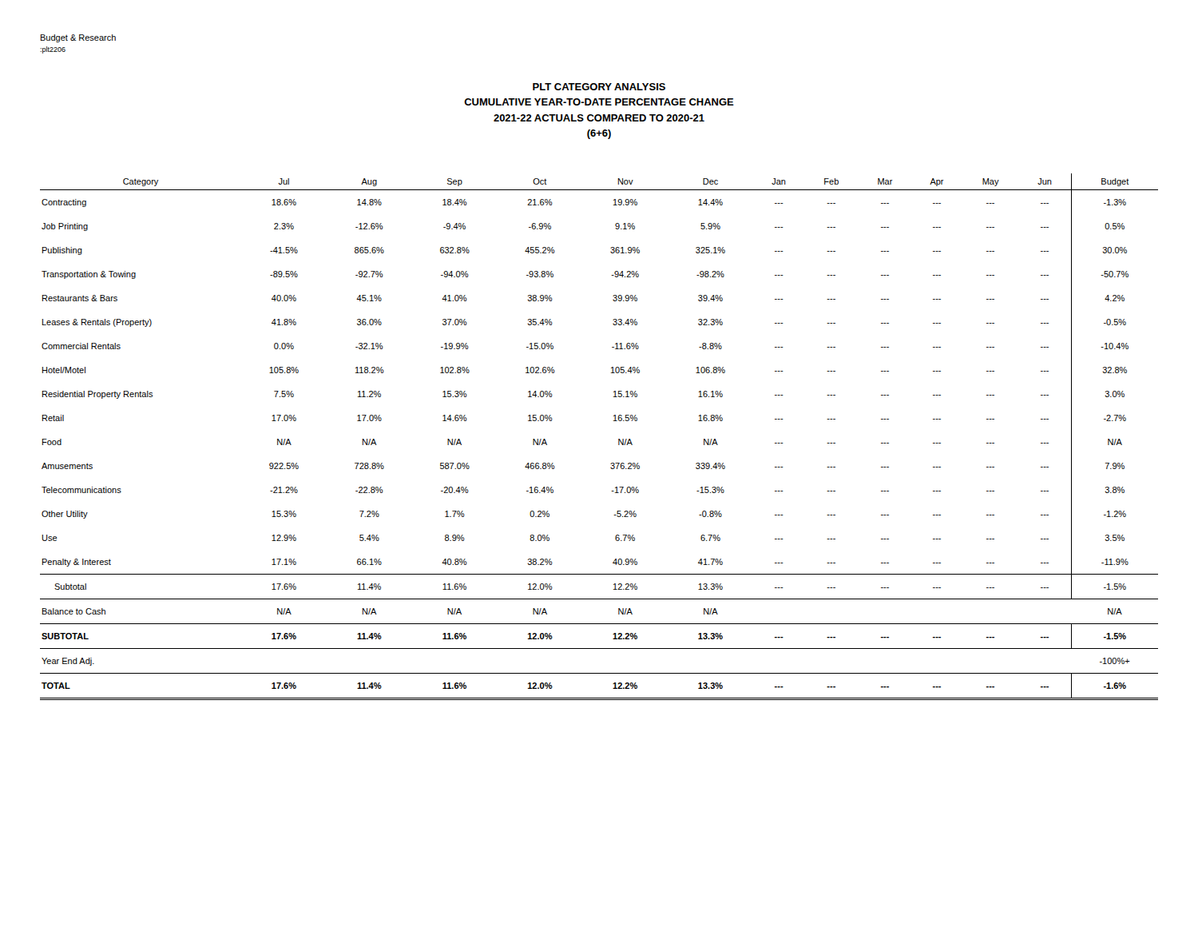Budget & Research
:plt2206
PLT CATEGORY ANALYSIS
CUMULATIVE YEAR-TO-DATE PERCENTAGE CHANGE
2021-22 ACTUALS COMPARED TO 2020-21
(6+6)
| Category | Jul | Aug | Sep | Oct | Nov | Dec | Jan | Feb | Mar | Apr | May | Jun | Budget |
| --- | --- | --- | --- | --- | --- | --- | --- | --- | --- | --- | --- | --- | --- |
| Contracting | 18.6% | 14.8% | 18.4% | 21.6% | 19.9% | 14.4% | --- | --- | --- | --- | --- | --- | -1.3% |
| Job Printing | 2.3% | -12.6% | -9.4% | -6.9% | 9.1% | 5.9% | --- | --- | --- | --- | --- | --- | 0.5% |
| Publishing | -41.5% | 865.6% | 632.8% | 455.2% | 361.9% | 325.1% | --- | --- | --- | --- | --- | --- | 30.0% |
| Transportation & Towing | -89.5% | -92.7% | -94.0% | -93.8% | -94.2% | -98.2% | --- | --- | --- | --- | --- | --- | -50.7% |
| Restaurants & Bars | 40.0% | 45.1% | 41.0% | 38.9% | 39.9% | 39.4% | --- | --- | --- | --- | --- | --- | 4.2% |
| Leases & Rentals (Property) | 41.8% | 36.0% | 37.0% | 35.4% | 33.4% | 32.3% | --- | --- | --- | --- | --- | --- | -0.5% |
| Commercial Rentals | 0.0% | -32.1% | -19.9% | -15.0% | -11.6% | -8.8% | --- | --- | --- | --- | --- | --- | -10.4% |
| Hotel/Motel | 105.8% | 118.2% | 102.8% | 102.6% | 105.4% | 106.8% | --- | --- | --- | --- | --- | --- | 32.8% |
| Residential Property Rentals | 7.5% | 11.2% | 15.3% | 14.0% | 15.1% | 16.1% | --- | --- | --- | --- | --- | --- | 3.0% |
| Retail | 17.0% | 17.0% | 14.6% | 15.0% | 16.5% | 16.8% | --- | --- | --- | --- | --- | --- | -2.7% |
| Food | N/A | N/A | N/A | N/A | N/A | N/A | --- | --- | --- | --- | --- | --- | N/A |
| Amusements | 922.5% | 728.8% | 587.0% | 466.8% | 376.2% | 339.4% | --- | --- | --- | --- | --- | --- | 7.9% |
| Telecommunications | -21.2% | -22.8% | -20.4% | -16.4% | -17.0% | -15.3% | --- | --- | --- | --- | --- | --- | 3.8% |
| Other Utility | 15.3% | 7.2% | 1.7% | 0.2% | -5.2% | -0.8% | --- | --- | --- | --- | --- | --- | -1.2% |
| Use | 12.9% | 5.4% | 8.9% | 8.0% | 6.7% | 6.7% | --- | --- | --- | --- | --- | --- | 3.5% |
| Penalty & Interest | 17.1% | 66.1% | 40.8% | 38.2% | 40.9% | 41.7% | --- | --- | --- | --- | --- | --- | -11.9% |
| Subtotal | 17.6% | 11.4% | 11.6% | 12.0% | 12.2% | 13.3% | --- | --- | --- | --- | --- | --- | -1.5% |
| Balance to Cash | N/A | N/A | N/A | N/A | N/A | N/A | | | | | | | N/A |
| SUBTOTAL | 17.6% | 11.4% | 11.6% | 12.0% | 12.2% | 13.3% | --- | --- | --- | --- | --- | --- | -1.5% |
| Year End Adj. | | | | | | | | | | | | | -100%+ |
| TOTAL | 17.6% | 11.4% | 11.6% | 12.0% | 12.2% | 13.3% | --- | --- | --- | --- | --- | --- | -1.6% |